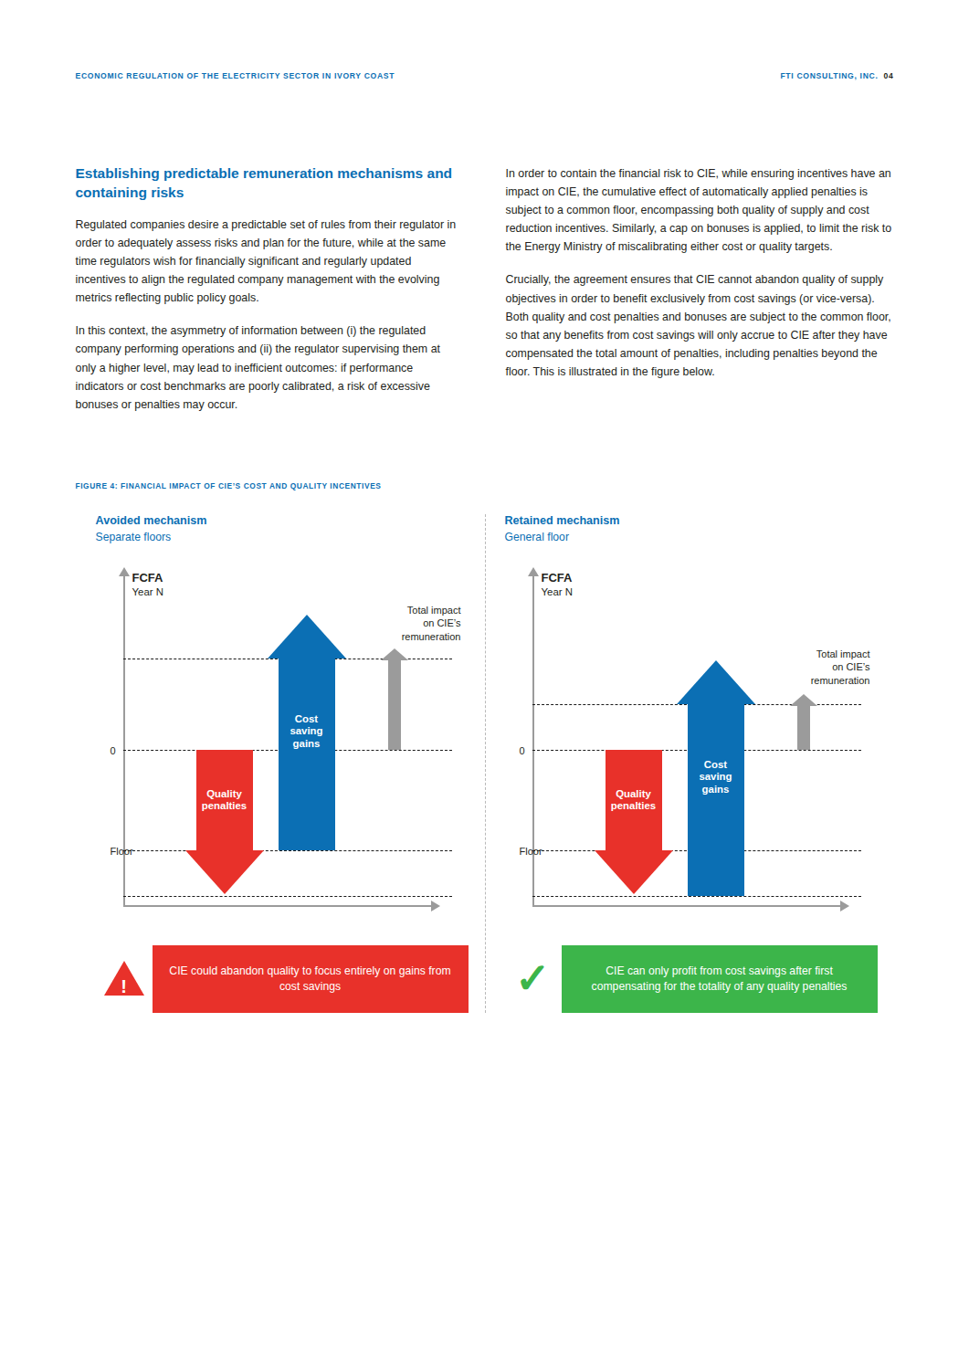Economic Regulation of the Electricity Sector in Ivory Coast
FTI Consulting, Inc.04
Establishing predictable remuneration mechanisms and containing risks
Regulated companies desire a predictable set of rules from their regulator in order to adequately assess risks and plan for the future, while at the same time regulators wish for financially significant and regularly updated incentives to align the regulated company management with the evolving metrics reflecting public policy goals.
In this context, the asymmetry of information between (i) the regulated company performing operations and (ii) the regulator supervising them at only a higher level, may lead to inefficient outcomes: if performance indicators or cost benchmarks are poorly calibrated, a risk of excessive bonuses or penalties may occur.
In order to contain the financial risk to CIE, while ensuring incentives have an impact on CIE, the cumulative effect of automatically applied penalties is subject to a common floor, encompassing both quality of supply and cost reduction incentives. Similarly, a cap on bonuses is applied, to limit the risk to the Energy Ministry of miscalibrating either cost or quality targets.
Crucially, the agreement ensures that CIE cannot abandon quality of supply objectives in order to benefit exclusively from cost savings (or vice-versa). Both quality and cost penalties and bonuses are subject to the common floor, so that any benefits from cost savings will only accrue to CIE after they have compensated the total amount of penalties, including penalties beyond the floor. This is illustrated in the figure below.
Figure 4: Financial impact of CIE’s cost and quality incentives
Avoided mechanism
Separate floors
FCFAYear N
0
Floor
Quality
penalties
Cost
saving
gains
Total impact
on CIE’s
remuneration
!
CIE could abandon quality to focus entirely on gains from cost savings
Retained mechanism
General floor
FCFAYear N
0
Floor
Quality
penalties
Cost
saving
gains
Total impact
on CIE’s
remuneration
✓
CIE can only profit from cost savings after first compensating for the totality of any quality penalties